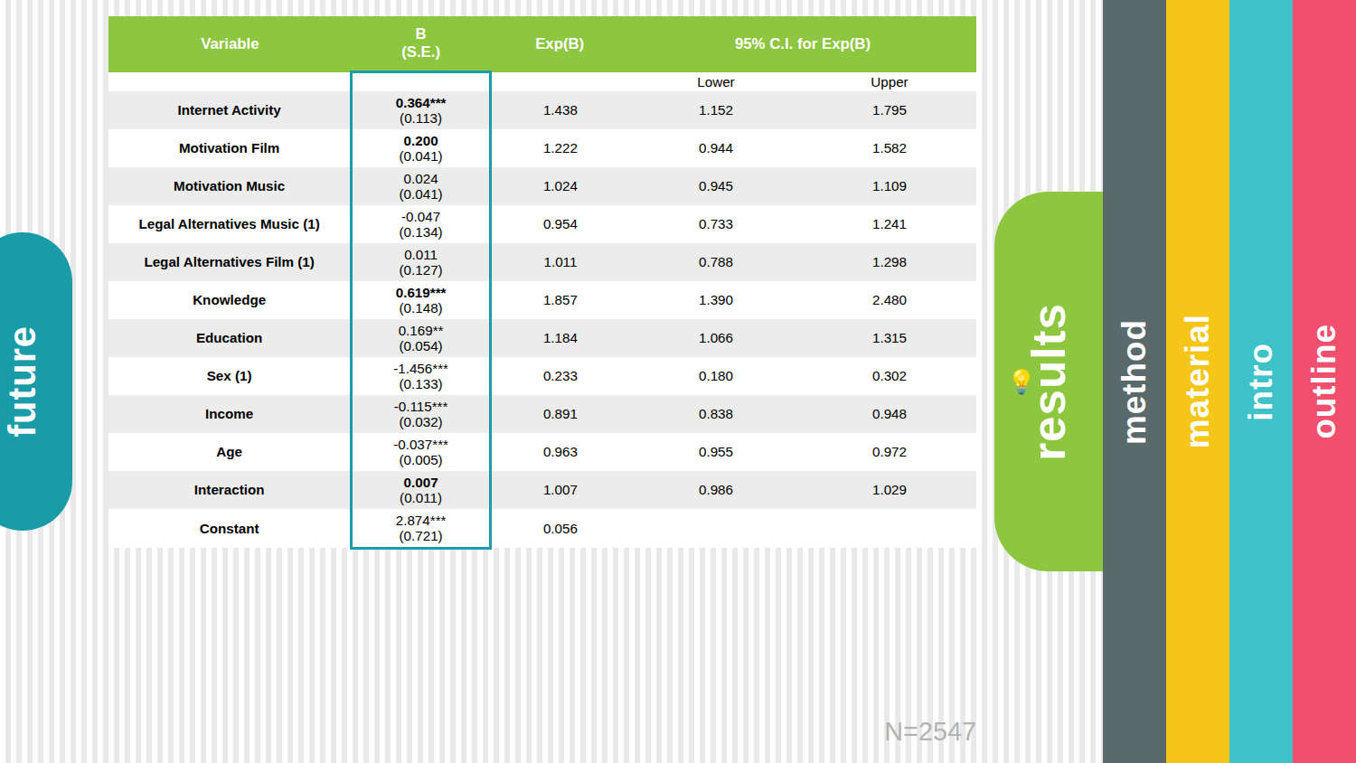future
| Variable | B (S.E.) | Exp(B) | 95% C.I. for Exp(B) |
| --- | --- | --- | --- |
| | | | Lower | Upper |
| Internet Activity | 0.364*** (0.113) | 1.438 | 1.152 | 1.795 |
| Motivation Film | 0.200 (0.041) | 1.222 | 0.944 | 1.582 |
| Motivation Music | 0.024 (0.041) | 1.024 | 0.945 | 1.109 |
| Legal Alternatives Music (1) | -0.047 (0.134) | 0.954 | 0.733 | 1.241 |
| Legal Alternatives Film (1) | 0.011 (0.127) | 1.011 | 0.788 | 1.298 |
| Knowledge | 0.619*** (0.148) | 1.857 | 1.390 | 2.480 |
| Education | 0.169** (0.054) | 1.184 | 1.066 | 1.315 |
| Sex (1) | -1.456*** (0.133) | 0.233 | 0.180 | 0.302 |
| Income | -0.115*** (0.032) | 0.891 | 0.838 | 0.948 |
| Age | -0.037*** (0.005) | 0.963 | 0.955 | 0.972 |
| Interaction | 0.007 (0.011) | 1.007 | 0.986 | 1.029 |
| Constant | 2.874*** (0.721) | 0.056 | | |
N=2547
💡
results
method
material
intro
outline